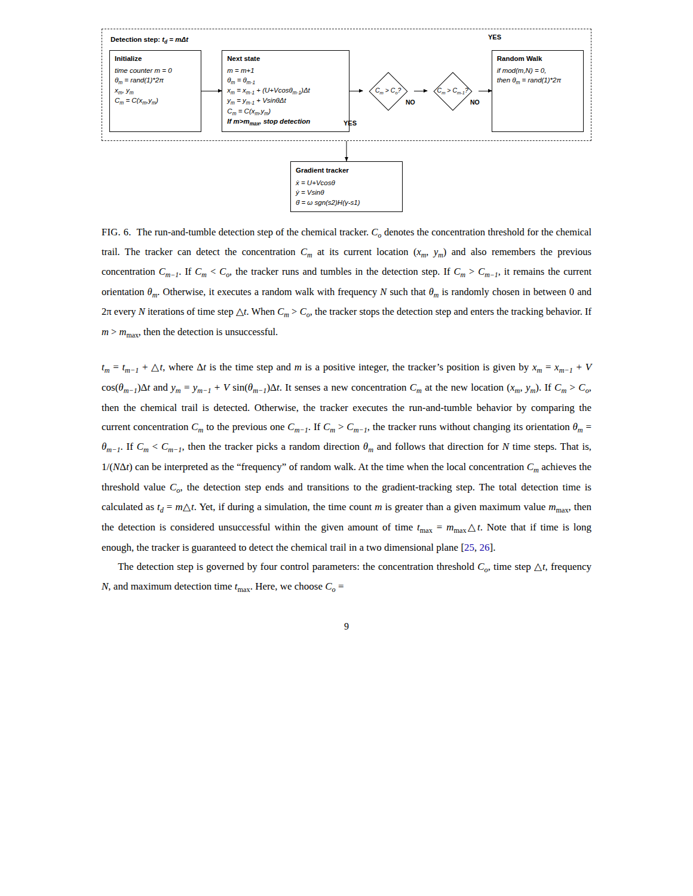Detection step: td = mΔt
YES
Initialize
time counter m = 0
θm = rand(1)*2π
xm, ym
Cm = C(xm,ym)
Next state
m = m+1
θm = θm-1
xm = xm-1 + (U+Vcosθm-1)Δt
ym = ym-1 + VsinθΔt
Cm = C(xm,ym)
If m>mmax, stop detection
Cm > Co?
NO
Cm > Cm-1?
NO
Random Walk
if mod(m,N) = 0,
then θm = rand(1)*2π
YES
Gradient tracker
ẋ = U+Vcosθ
ẏ = Vsinθ
θ̇ = ω sgn(s2)H(γ-s1)
FIG. 6. The run-and-tumble detection step of the chemical tracker. Co denotes the concentration threshold for the chemical trail. The tracker can detect the concentration Cm at its current location (xm, ym) and also remembers the previous concentration Cm−1. If Cm < Co, the tracker runs and tumbles in the detection step. If Cm > Cm−1, it remains the current orientation θm. Otherwise, it executes a random walk with frequency N such that θm is randomly chosen in between 0 and 2π every N iterations of time step △t. When Cm > Co, the tracker stops the detection step and enters the tracking behavior. If m > mmax, then the detection is unsuccessful.
tm = tm−1 + △t, where Δt is the time step and m is a positive integer, the tracker’s position is given by xm = xm−1 + V cos(θm−1)Δt and ym = ym−1 + V sin(θm−1)Δt. It senses a new concentration Cm at the new location (xm, ym). If Cm > Co, then the chemical trail is detected. Otherwise, the tracker executes the run-and-tumble behavior by comparing the current concentration Cm to the previous one Cm−1. If Cm > Cm−1, the tracker runs without changing its orientation θm = θm−1. If Cm < Cm−1, then the tracker picks a random direction θm and follows that direction for N time steps. That is, 1/(NΔt) can be interpreted as the “frequency” of random walk. At the time when the local concentration Cm achieves the threshold value Co, the detection step ends and transitions to the gradient-tracking step. The total detection time is calculated as td = m△t. Yet, if during a simulation, the time count m is greater than a given maximum value mmax, then the detection is considered unsuccessful within the given amount of time tmax = mmax△t. Note that if time is long enough, the tracker is guaranteed to detect the chemical trail in a two dimensional plane [25, 26].
The detection step is governed by four control parameters: the concentration threshold Co, time step △t, frequency N, and maximum detection time tmax. Here, we choose Co =
9